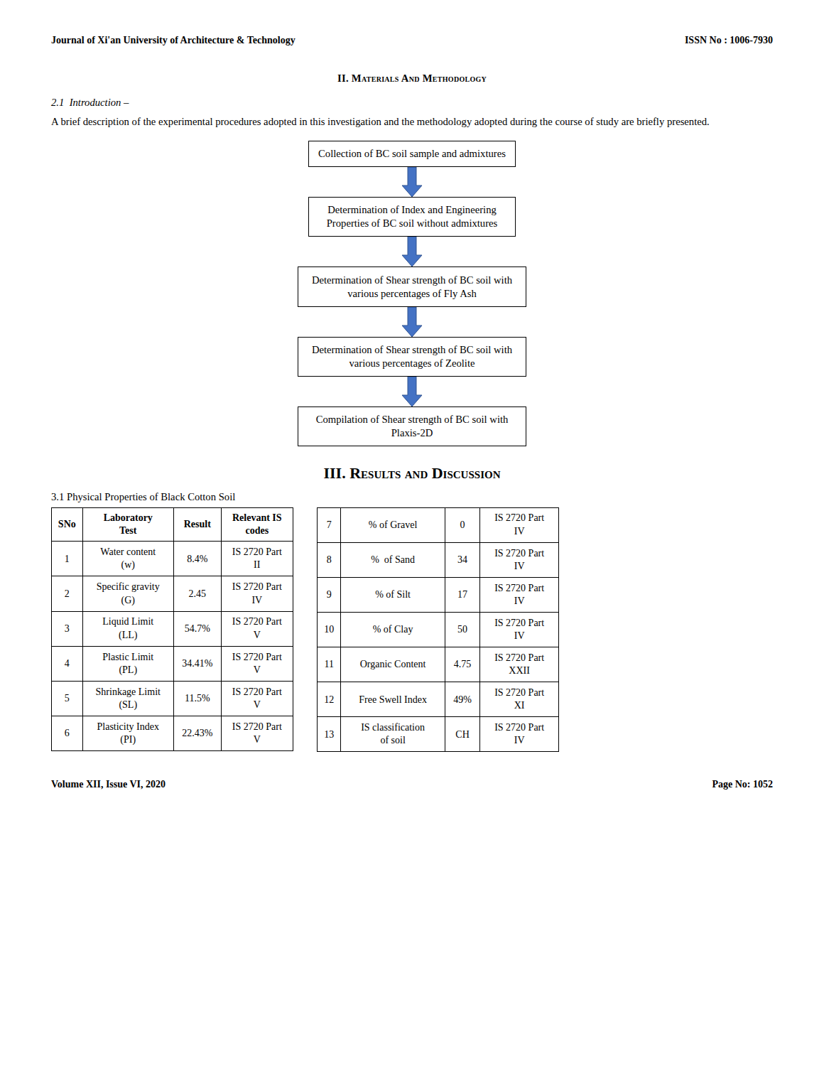Journal of Xi'an University of Architecture & Technology
ISSN No : 1006-7930
II. Materials And Methodology
2.1 Introduction –
A brief description of the experimental procedures adopted in this investigation and the methodology adopted during the course of study are briefly presented.
Collection of BC soil sample and admixtures
Determination of Index and Engineering Properties of BC soil without admixtures
Determination of Shear strength of BC soil with various percentages of Fly Ash
Determination of Shear strength of BC soil with various percentages of Zeolite
Compilation of Shear strength of BC soil with Plaxis-2D
III. Results and Discussion
3.1 Physical Properties of Black Cotton Soil
| SNo | Laboratory Test | Result | Relevant IS codes |
| --- | --- | --- | --- |
| 1 | Water content (w) | 8.4% | IS 2720 Part II |
| 2 | Specific gravity (G) | 2.45 | IS 2720 Part IV |
| 3 | Liquid Limit (LL) | 54.7% | IS 2720 Part V |
| 4 | Plastic Limit (PL) | 34.41% | IS 2720 Part V |
| 5 | Shrinkage Limit (SL) | 11.5% | IS 2720 Part V |
| 6 | Plasticity Index (PI) | 22.43% | IS 2720 Part V |
| 7 | % of Gravel | 0 | IS 2720 Part IV |
| 8 | % of Sand | 34 | IS 2720 Part IV |
| 9 | % of Silt | 17 | IS 2720 Part IV |
| 10 | % of Clay | 50 | IS 2720 Part IV |
| 11 | Organic Content | 4.75 | IS 2720 Part XXII |
| 12 | Free Swell Index | 49% | IS 2720 Part XI |
| 13 | IS classification of soil | CH | IS 2720 Part IV |
Volume XII, Issue VI, 2020
Page No: 1052